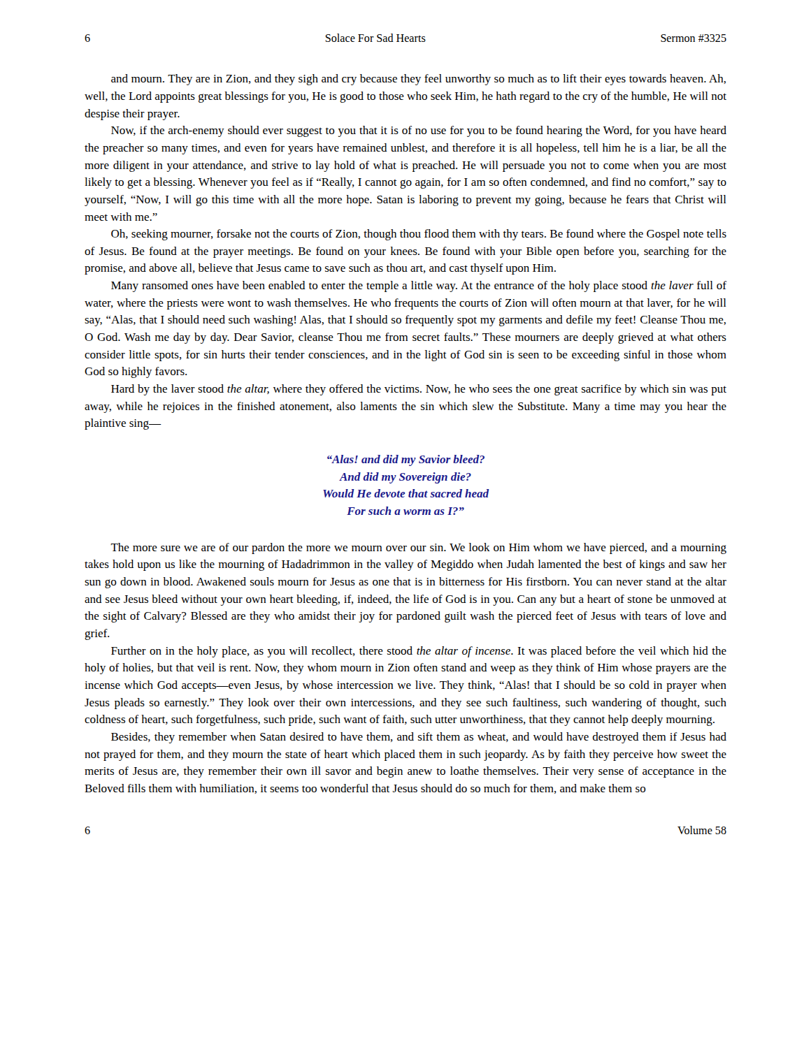6
Solace For Sad Hearts
Sermon #3325
and mourn. They are in Zion, and they sigh and cry because they feel unworthy so much as to lift their eyes towards heaven. Ah, well, the Lord appoints great blessings for you, He is good to those who seek Him, he hath regard to the cry of the humble, He will not despise their prayer.
Now, if the arch-enemy should ever suggest to you that it is of no use for you to be found hearing the Word, for you have heard the preacher so many times, and even for years have remained unblest, and therefore it is all hopeless, tell him he is a liar, be all the more diligent in your attendance, and strive to lay hold of what is preached. He will persuade you not to come when you are most likely to get a blessing. Whenever you feel as if “Really, I cannot go again, for I am so often condemned, and find no comfort,” say to yourself, “Now, I will go this time with all the more hope. Satan is laboring to prevent my going, because he fears that Christ will meet with me.”
Oh, seeking mourner, forsake not the courts of Zion, though thou flood them with thy tears. Be found where the Gospel note tells of Jesus. Be found at the prayer meetings. Be found on your knees. Be found with your Bible open before you, searching for the promise, and above all, believe that Jesus came to save such as thou art, and cast thyself upon Him.
Many ransomed ones have been enabled to enter the temple a little way. At the entrance of the holy place stood the laver full of water, where the priests were wont to wash themselves. He who frequents the courts of Zion will often mourn at that laver, for he will say, “Alas, that I should need such washing! Alas, that I should so frequently spot my garments and defile my feet! Cleanse Thou me, O God. Wash me day by day. Dear Savior, cleanse Thou me from secret faults.” These mourners are deeply grieved at what others consider little spots, for sin hurts their tender consciences, and in the light of God sin is seen to be exceeding sinful in those whom God so highly favors.
Hard by the laver stood the altar, where they offered the victims. Now, he who sees the one great sacrifice by which sin was put away, while he rejoices in the finished atonement, also laments the sin which slew the Substitute. Many a time may you hear the plaintive sing—
“Alas! and did my Savior bleed?
And did my Sovereign die?
Would He devote that sacred head
For such a worm as I?”
The more sure we are of our pardon the more we mourn over our sin. We look on Him whom we have pierced, and a mourning takes hold upon us like the mourning of Hadadrimmon in the valley of Megiddo when Judah lamented the best of kings and saw her sun go down in blood. Awakened souls mourn for Jesus as one that is in bitterness for His firstborn. You can never stand at the altar and see Jesus bleed without your own heart bleeding, if, indeed, the life of God is in you. Can any but a heart of stone be unmoved at the sight of Calvary? Blessed are they who amidst their joy for pardoned guilt wash the pierced feet of Jesus with tears of love and grief.
Further on in the holy place, as you will recollect, there stood the altar of incense. It was placed before the veil which hid the holy of holies, but that veil is rent. Now, they whom mourn in Zion often stand and weep as they think of Him whose prayers are the incense which God accepts—even Jesus, by whose intercession we live. They think, “Alas! that I should be so cold in prayer when Jesus pleads so earnestly.” They look over their own intercessions, and they see such faultiness, such wandering of thought, such coldness of heart, such forgetfulness, such pride, such want of faith, such utter unworthiness, that they cannot help deeply mourning.
Besides, they remember when Satan desired to have them, and sift them as wheat, and would have destroyed them if Jesus had not prayed for them, and they mourn the state of heart which placed them in such jeopardy. As by faith they perceive how sweet the merits of Jesus are, they remember their own ill savor and begin anew to loathe themselves. Their very sense of acceptance in the Beloved fills them with humiliation, it seems too wonderful that Jesus should do so much for them, and make them so
6
Volume 58